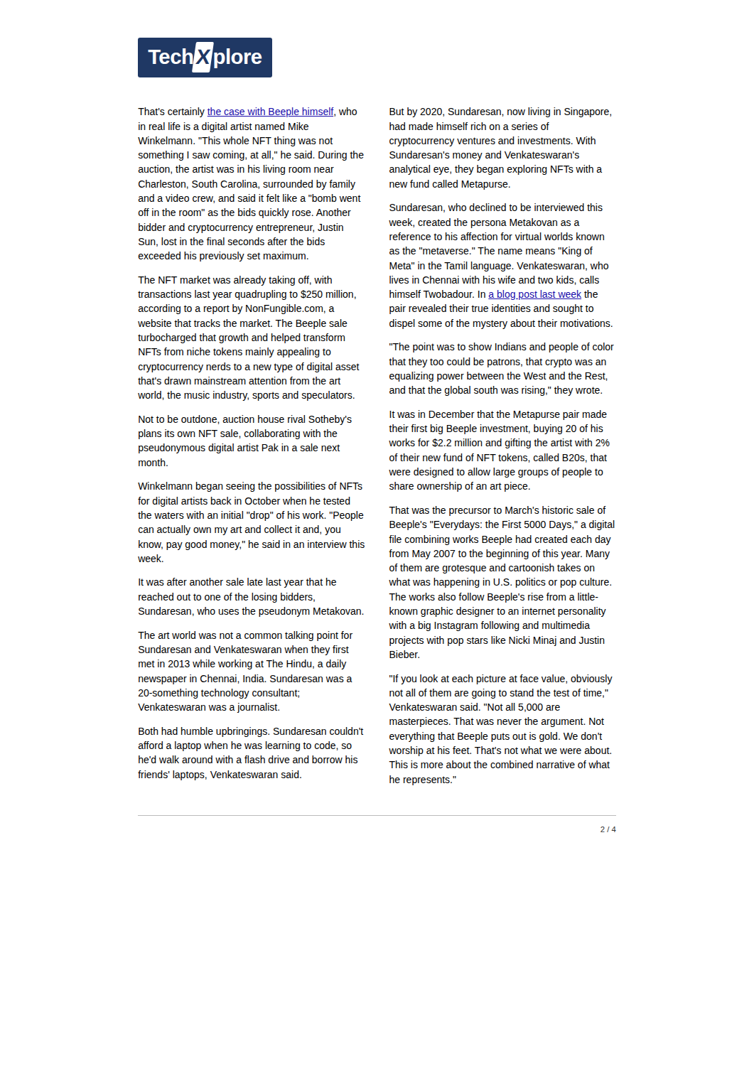TechXplore
That's certainly the case with Beeple himself, who in real life is a digital artist named Mike Winkelmann. "This whole NFT thing was not something I saw coming, at all," he said. During the auction, the artist was in his living room near Charleston, South Carolina, surrounded by family and a video crew, and said it felt like a "bomb went off in the room" as the bids quickly rose. Another bidder and cryptocurrency entrepreneur, Justin Sun, lost in the final seconds after the bids exceeded his previously set maximum.
The NFT market was already taking off, with transactions last year quadrupling to $250 million, according to a report by NonFungible.com, a website that tracks the market. The Beeple sale turbocharged that growth and helped transform NFTs from niche tokens mainly appealing to cryptocurrency nerds to a new type of digital asset that's drawn mainstream attention from the art world, the music industry, sports and speculators.
Not to be outdone, auction house rival Sotheby's plans its own NFT sale, collaborating with the pseudonymous digital artist Pak in a sale next month.
Winkelmann began seeing the possibilities of NFTs for digital artists back in October when he tested the waters with an initial "drop" of his work. "People can actually own my art and collect it and, you know, pay good money," he said in an interview this week.
It was after another sale late last year that he reached out to one of the losing bidders, Sundaresan, who uses the pseudonym Metakovan.
The art world was not a common talking point for Sundaresan and Venkateswaran when they first met in 2013 while working at The Hindu, a daily newspaper in Chennai, India. Sundaresan was a 20-something technology consultant; Venkateswaran was a journalist.
Both had humble upbringings. Sundaresan couldn't afford a laptop when he was learning to code, so he'd walk around with a flash drive and borrow his friends' laptops, Venkateswaran said.
But by 2020, Sundaresan, now living in Singapore, had made himself rich on a series of cryptocurrency ventures and investments. With Sundaresan's money and Venkateswaran's analytical eye, they began exploring NFTs with a new fund called Metapurse.
Sundaresan, who declined to be interviewed this week, created the persona Metakovan as a reference to his affection for virtual worlds known as the "metaverse." The name means "King of Meta" in the Tamil language. Venkateswaran, who lives in Chennai with his wife and two kids, calls himself Twobadour. In a blog post last week the pair revealed their true identities and sought to dispel some of the mystery about their motivations.
"The point was to show Indians and people of color that they too could be patrons, that crypto was an equalizing power between the West and the Rest, and that the global south was rising," they wrote.
It was in December that the Metapurse pair made their first big Beeple investment, buying 20 of his works for $2.2 million and gifting the artist with 2% of their new fund of NFT tokens, called B20s, that were designed to allow large groups of people to share ownership of an art piece.
That was the precursor to March's historic sale of Beeple's "Everydays: the First 5000 Days," a digital file combining works Beeple had created each day from May 2007 to the beginning of this year. Many of them are grotesque and cartoonish takes on what was happening in U.S. politics or pop culture. The works also follow Beeple's rise from a little-known graphic designer to an internet personality with a big Instagram following and multimedia projects with pop stars like Nicki Minaj and Justin Bieber.
"If you look at each picture at face value, obviously not all of them are going to stand the test of time," Venkateswaran said. "Not all 5,000 are masterpieces. That was never the argument. Not everything that Beeple puts out is gold. We don't worship at his feet. That's not what we were about. This is more about the combined narrative of what he represents."
2 / 4